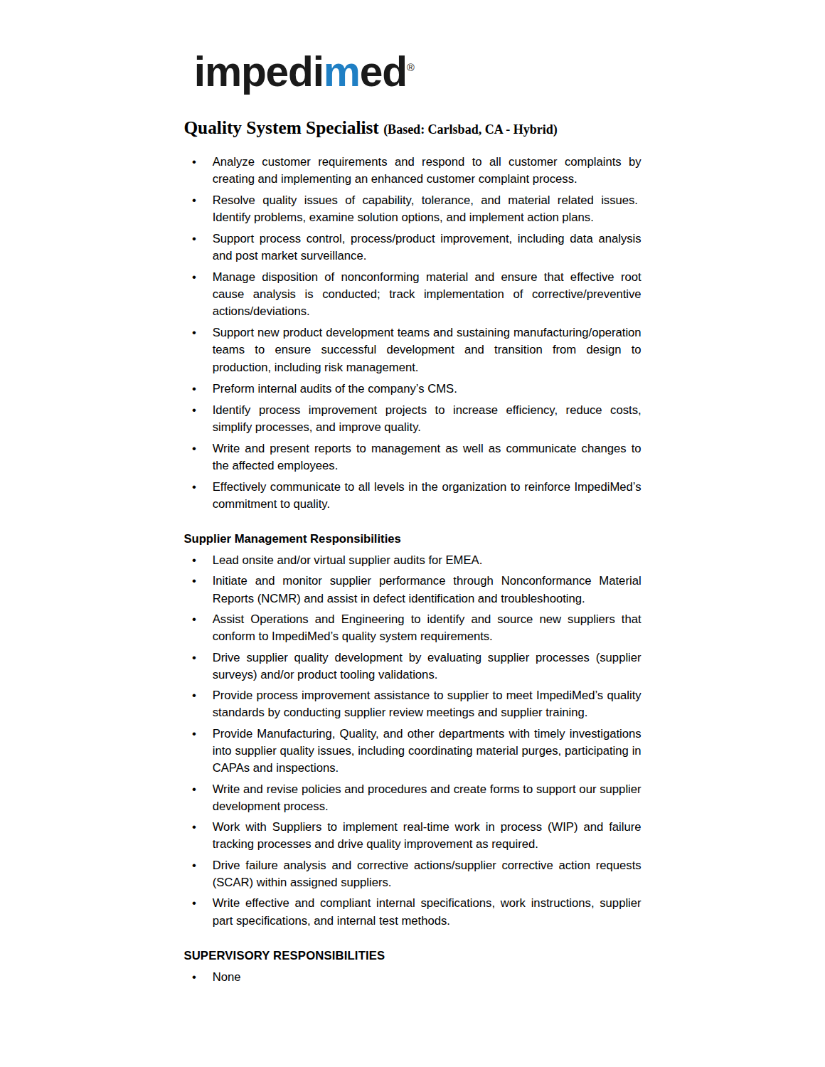impedimed®
Quality System Specialist (Based: Carlsbad, CA - Hybrid)
Analyze customer requirements and respond to all customer complaints by creating and implementing an enhanced customer complaint process.
Resolve quality issues of capability, tolerance, and material related issues. Identify problems, examine solution options, and implement action plans.
Support process control, process/product improvement, including data analysis and post market surveillance.
Manage disposition of nonconforming material and ensure that effective root cause analysis is conducted; track implementation of corrective/preventive actions/deviations.
Support new product development teams and sustaining manufacturing/operation teams to ensure successful development and transition from design to production, including risk management.
Preform internal audits of the company’s CMS.
Identify process improvement projects to increase efficiency, reduce costs, simplify processes, and improve quality.
Write and present reports to management as well as communicate changes to the affected employees.
Effectively communicate to all levels in the organization to reinforce ImpediMed’s commitment to quality.
Supplier Management Responsibilities
Lead onsite and/or virtual supplier audits for EMEA.
Initiate and monitor supplier performance through Nonconformance Material Reports (NCMR) and assist in defect identification and troubleshooting.
Assist Operations and Engineering to identify and source new suppliers that conform to ImpediMed’s quality system requirements.
Drive supplier quality development by evaluating supplier processes (supplier surveys) and/or product tooling validations.
Provide process improvement assistance to supplier to meet ImpediMed’s quality standards by conducting supplier review meetings and supplier training.
Provide Manufacturing, Quality, and other departments with timely investigations into supplier quality issues, including coordinating material purges, participating in CAPAs and inspections.
Write and revise policies and procedures and create forms to support our supplier development process.
Work with Suppliers to implement real-time work in process (WIP) and failure tracking processes and drive quality improvement as required.
Drive failure analysis and corrective actions/supplier corrective action requests (SCAR) within assigned suppliers.
Write effective and compliant internal specifications, work instructions, supplier part specifications, and internal test methods.
SUPERVISORY RESPONSIBILITIES
None